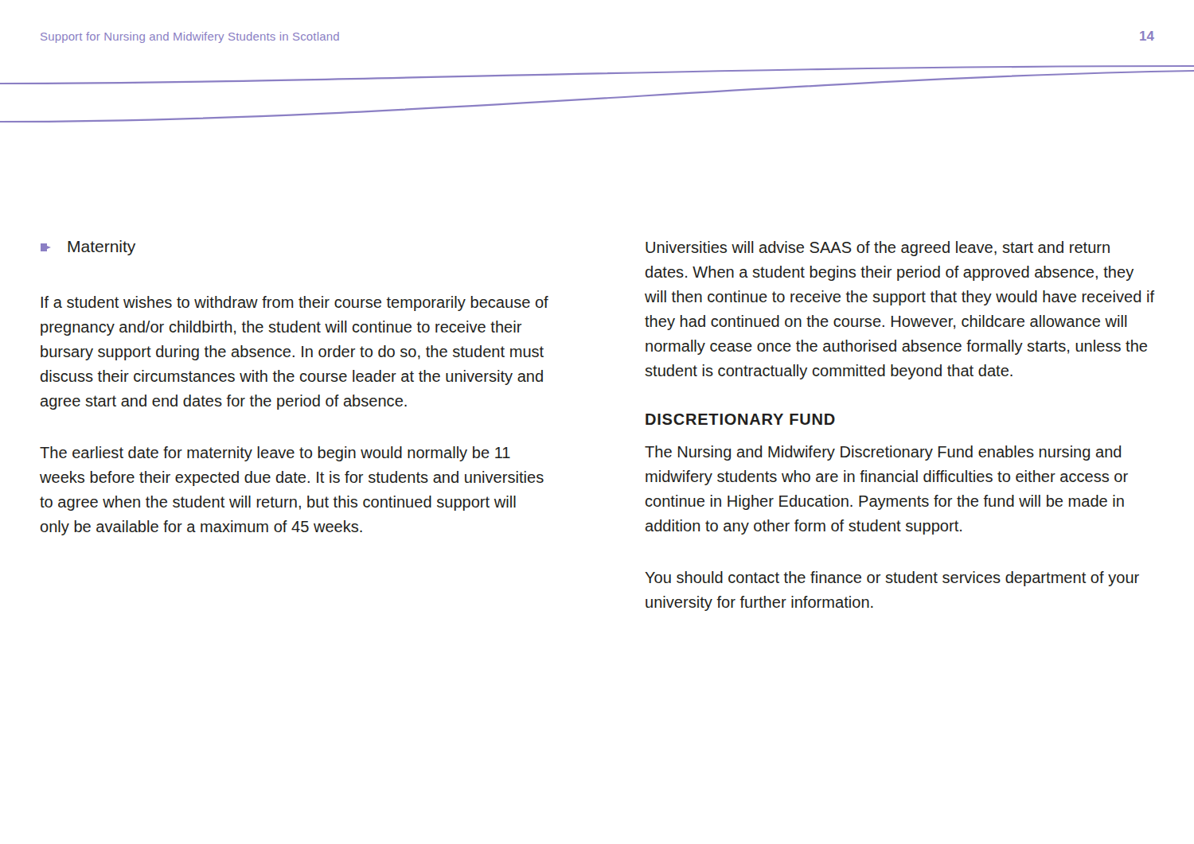Support for Nursing and Midwifery Students in Scotland
14
Maternity
If a student wishes to withdraw from their course temporarily because of pregnancy and/or childbirth, the student will continue to receive their bursary support during the absence. In order to do so, the student must discuss their circumstances with the course leader at the university and agree start and end dates for the period of absence.
The earliest date for maternity leave to begin would normally be 11 weeks before their expected due date. It is for students and universities to agree when the student will return, but this continued support will only be available for a maximum of 45 weeks.
Universities will advise SAAS of the agreed leave, start and return dates. When a student begins their period of approved absence, they will then continue to receive the support that they would have received if they had continued on the course. However, childcare allowance will normally cease once the authorised absence formally starts, unless the student is contractually committed beyond that date.
DISCRETIONARY FUND
The Nursing and Midwifery Discretionary Fund enables nursing and midwifery students who are in financial difficulties to either access or continue in Higher Education. Payments for the fund will be made in addition to any other form of student support.
You should contact the finance or student services department of your university for further information.